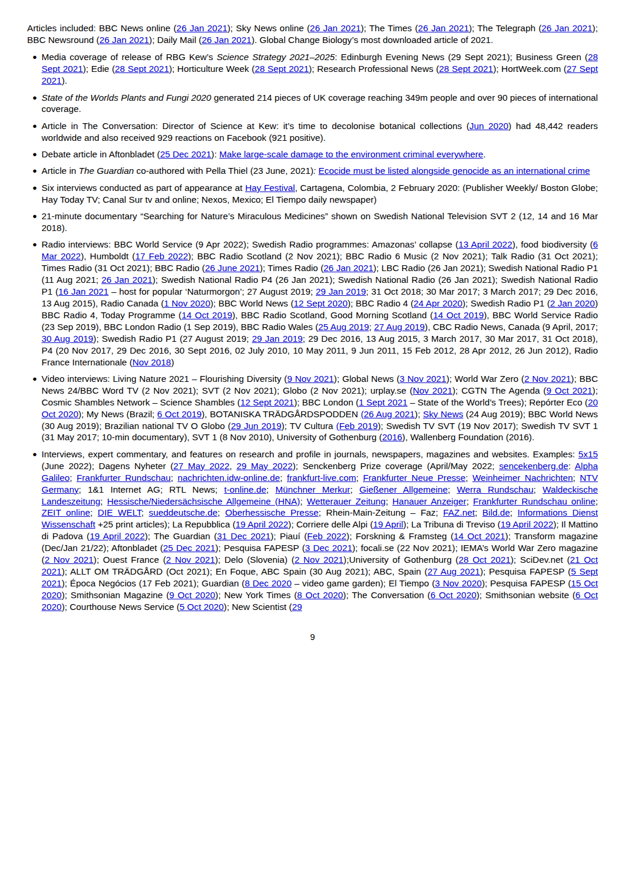Articles included: BBC News online (26 Jan 2021); Sky News online (26 Jan 2021); The Times (26 Jan 2021); The Telegraph (26 Jan 2021); BBC Newsround (26 Jan 2021); Daily Mail (26 Jan 2021). Global Change Biology’s most downloaded article of 2021.
Media coverage of release of RBG Kew’s Science Strategy 2021–2025: Edinburgh Evening News (29 Sept 2021); Business Green (28 Sept 2021); Edie (28 Sept 2021); Horticulture Week (28 Sept 2021); Research Professional News (28 Sept 2021); HortWeek.com (27 Sept 2021).
State of the Worlds Plants and Fungi 2020 generated 214 pieces of UK coverage reaching 349m people and over 90 pieces of international coverage.
Article in The Conversation: Director of Science at Kew: it’s time to decolonise botanical collections (Jun 2020) had 48,442 readers worldwide and also received 929 reactions on Facebook (921 positive).
Debate article in Aftonbladet (25 Dec 2021): Make large-scale damage to the environment criminal everywhere.
Article in The Guardian co-authored with Pella Thiel (23 June, 2021): Ecocide must be listed alongside genocide as an international crime
Six interviews conducted as part of appearance at Hay Festival, Cartagena, Colombia, 2 February 2020: (Publisher Weekly/ Boston Globe; Hay Today TV; Canal Sur tv and online; Nexos, Mexico; El Tiempo daily newspaper)
21-minute documentary “Searching for Nature’s Miraculous Medicines” shown on Swedish National Television SVT 2 (12, 14 and 16 Mar 2018).
Radio interviews: BBC World Service (9 Apr 2022); Swedish Radio programmes: Amazonas’ collapse (13 April 2022), food biodiversity (6 Mar 2022), Humboldt (17 Feb 2022); BBC Radio Scotland (2 Nov 2021); BBC Radio 6 Music (2 Nov 2021); Talk Radio (31 Oct 2021); Times Radio (31 Oct 2021); BBC Radio (26 June 2021); Times Radio (26 Jan 2021); LBC Radio (26 Jan 2021); Swedish National Radio P1 (11 Aug 2021; 26 Jan 2021); Swedish National Radio P4 (26 Jan 2021); Swedish National Radio (26 Jan 2021); Swedish National Radio P1 (16 Jan 2021 – host for popular ‘Naturmorgon’; 27 August 2019; 29 Jan 2019; 31 Oct 2018; 30 Mar 2017; 3 March 2017; 29 Dec 2016, 13 Aug 2015), Radio Canada (1 Nov 2020); BBC World News (12 Sept 2020); BBC Radio 4 (24 Apr 2020); Swedish Radio P1 (2 Jan 2020) BBC Radio 4, Today Programme (14 Oct 2019), BBC Radio Scotland, Good Morning Scotland (14 Oct 2019), BBC World Service Radio (23 Sep 2019), BBC London Radio (1 Sep 2019), BBC Radio Wales (25 Aug 2019; 27 Aug 2019), CBC Radio News, Canada (9 April, 2017; 30 Aug 2019); Swedish Radio P1 (27 August 2019; 29 Jan 2019; 29 Dec 2016, 13 Aug 2015, 3 March 2017, 30 Mar 2017, 31 Oct 2018), P4 (20 Nov 2017, 29 Dec 2016, 30 Sept 2016, 02 July 2010, 10 May 2011, 9 Jun 2011, 15 Feb 2012, 28 Apr 2012, 26 Jun 2012), Radio France Internationale (Nov 2018)
Video interviews: Living Nature 2021 – Flourishing Diversity (9 Nov 2021); Global News (3 Nov 2021); World War Zero (2 Nov 2021); BBC News 24/BBC Word TV (2 Nov 2021); SVT (2 Nov 2021); Globo (2 Nov 2021); urplay.se (Nov 2021); CGTN The Agenda (9 Oct 2021); Cosmic Shambles Network – Science Shambles (12 Sept 2021); BBC London (1 Sept 2021 – State of the World’s Trees); Repórter Eco (20 Oct 2020); My News (Brazil; 6 Oct 2019), BOTANISKA TRÄDGÅRDSPODDEN (26 Aug 2021); Sky News (24 Aug 2019); BBC World News (30 Aug 2019); Brazilian national TV O Globo (29 Jun 2019); TV Cultura (Feb 2019); Swedish TV SVT (19 Nov 2017); Swedish TV SVT 1 (31 May 2017; 10-min documentary), SVT 1 (8 Nov 2010), University of Gothenburg (2016), Wallenberg Foundation (2016).
Interviews, expert commentary, and features on research and profile in journals, newspapers, magazines and websites. Examples: 5x15 (June 2022); Dagens Nyheter (27 May 2022, 29 May 2022); Senckenberg Prize coverage (April/May 2022; sencekenberg.de: Alpha Galileo; Frankfurter Rundschau; nachrichten.idw-online.de; frankfurt-live.com; Frankfurter Neue Presse; Weinheimer Nachrichten; NTV Germany; 1&1 Internet AG; RTL News; t-online.de; Münchner Merkur; Gießener Allgemeine; Werra Rundschau; Waldeckische Landeszeitung; Hessische/Niedersächsische Allgemeine (HNA); Wetterauer Zeitung; Hanauer Anzeiger; Frankfurter Rundschau online; ZEIT online; DIE WELT; sueddeutsche.de; Oberhessische Presse; Rhein-Main-Zeitung – Faz; FAZ.net; Bild.de; Informations Dienst Wissenschaft +25 print articles); La Repubblica (19 April 2022); Corriere delle Alpi (19 April); La Tribuna di Treviso (19 April 2022); Il Mattino di Padova (19 April 2022); The Guardian (31 Dec 2021); Piauí (Feb 2022); Forskning & Framsteg (14 Oct 2021); Transform magazine (Dec/Jan 21/22); Aftonbladet (25 Dec 2021); Pesquisa FAPESP (3 Dec 2021); focali.se (22 Nov 2021); IEMA’s World War Zero magazine (2 Nov 2021); Ouest France (2 Nov 2021); Delo (Slovenia) (2 Nov 2021);University of Gothenburg (28 Oct 2021); SciDev.net (21 Oct 2021); ALLT OM TRÄDGÅRD (Oct 2021); En Foque, ABC Spain (30 Aug 2021); ABC, Spain (27 Aug 2021); Pesquisa FAPESP (5 Sept 2021); Época Negócios (17 Feb 2021); Guardian (8 Dec 2020 – video game garden); El Tiempo (3 Nov 2020); Pesquisa FAPESP (15 Oct 2020); Smithsonian Magazine (9 Oct 2020); New York Times (8 Oct 2020); The Conversation (6 Oct 2020); Smithsonian website (6 Oct 2020); Courthouse News Service (5 Oct 2020); New Scientist (29
9